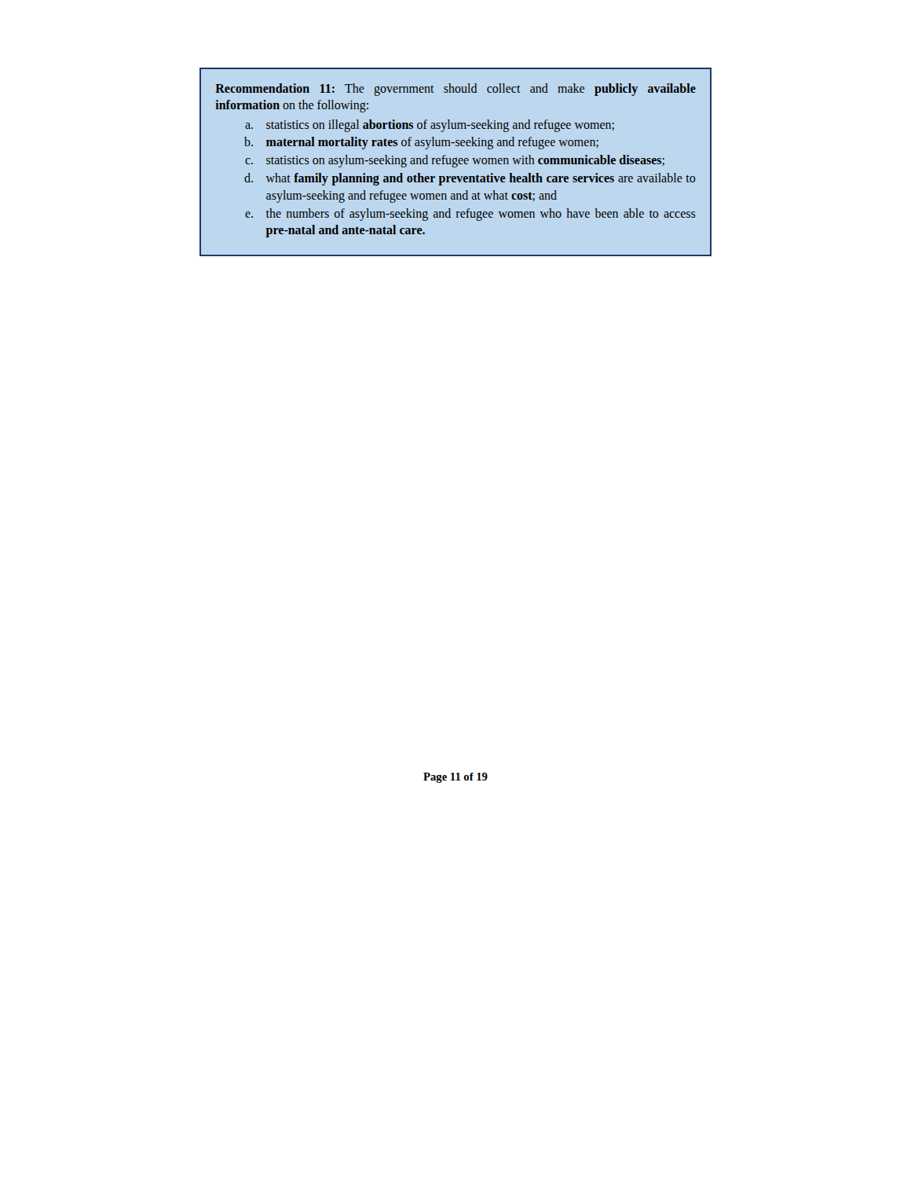Recommendation 11: The government should collect and make publicly available information on the following:
statistics on illegal abortions of asylum-seeking and refugee women;
maternal mortality rates of asylum-seeking and refugee women;
statistics on asylum-seeking and refugee women with communicable diseases;
what family planning and other preventative health care services are available to asylum-seeking and refugee women and at what cost; and
the numbers of asylum-seeking and refugee women who have been able to access pre-natal and ante-natal care.
Page 11 of 19